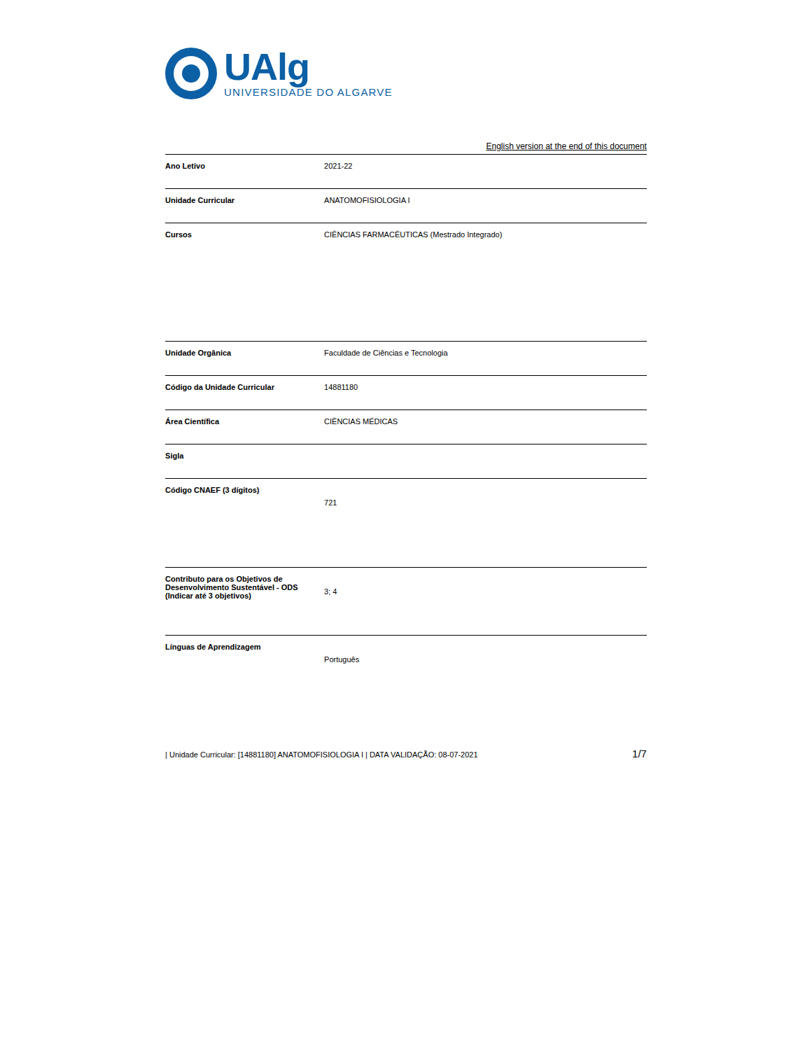UAlg
UNIVERSIDADE DO ALGARVE
English version at the end of this document
| Ano Letivo | 2021-22 |
| Unidade Curricular | ANATOMOFISIOLOGIA I |
| Cursos | CIÊNCIAS FARMACÊUTICAS (Mestrado Integrado) |
| Unidade Orgânica | Faculdade de Ciências e Tecnologia |
| Código da Unidade Curricular | 14881180 |
| Área Científica | CIÊNCIAS MÉDICAS |
| Sigla | |
| Código CNAEF (3 dígitos) | 721 |
| Contributo para os Objetivos de Desenvolvimento Sustentável - ODS (Indicar até 3 objetivos) | 3; 4 |
| Línguas de Aprendizagem | Português |
| Unidade Curricular: [14881180] ANATOMOFISIOLOGIA I | DATA VALIDAÇÃO: 08-07-2021
1/7